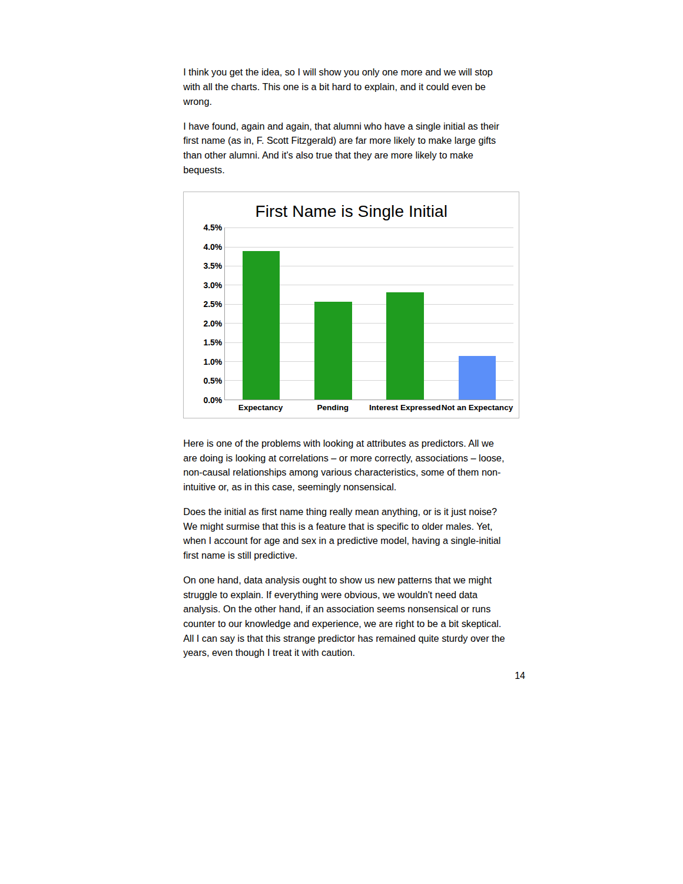I think you get the idea, so I will show you only one more and we will stop with all the charts. This one is a bit hard to explain, and it could even be wrong.
I have found, again and again, that alumni who have a single initial as their first name (as in, F. Scott Fitzgerald) are far more likely to make large gifts than other alumni. And it's also true that they are more likely to make bequests.
First Name is Single Initial
4.5% 4.0% 3.5% 3.0% 2.5% 2.0% 1.5% 1.0% 0.5% 0.0%
Expectancy
Pending
Interest Expressed
Not an Expectancy
Here is one of the problems with looking at attributes as predictors. All we are doing is looking at correlations – or more correctly, associations – loose, non-causal relationships among various characteristics, some of them non-intuitive or, as in this case, seemingly nonsensical.
Does the initial as first name thing really mean anything, or is it just noise? We might surmise that this is a feature that is specific to older males. Yet, when I account for age and sex in a predictive model, having a single-initial first name is still predictive.
On one hand, data analysis ought to show us new patterns that we might struggle to explain. If everything were obvious, we wouldn't need data analysis. On the other hand, if an association seems nonsensical or runs counter to our knowledge and experience, we are right to be a bit skeptical. All I can say is that this strange predictor has remained quite sturdy over the years, even though I treat it with caution.
14